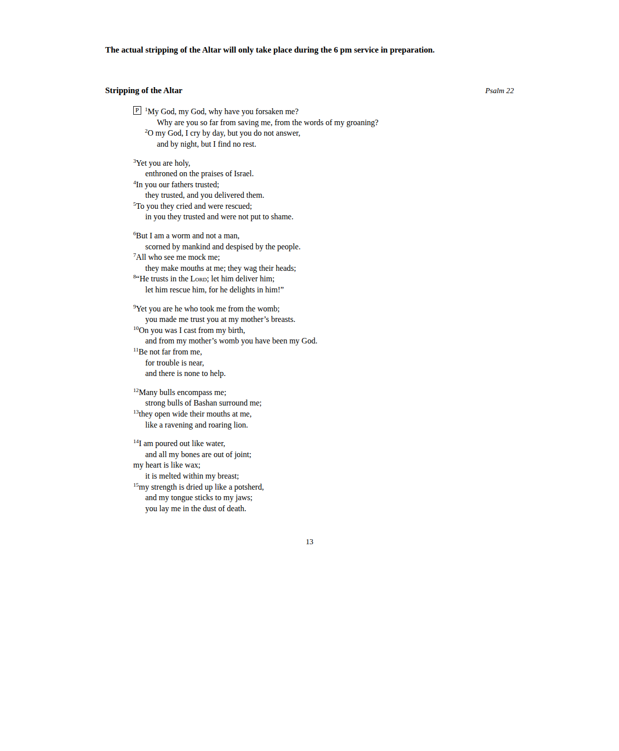The actual stripping of the Altar will only take place during the 6 pm service in preparation.
Stripping of the Altar
Psalm 22
P
1My God, my God, why have you forsaken me?
Why are you so far from saving me, from the words of my groaning?
2O my God, I cry by day, but you do not answer,
and by night, but I find no rest.
3Yet you are holy,
enthroned on the praises of Israel.
4In you our fathers trusted;
they trusted, and you delivered them.
5To you they cried and were rescued;
in you they trusted and were not put to shame.
6But I am a worm and not a man,
scorned by mankind and despised by the people.
7All who see me mock me;
they make mouths at me; they wag their heads;
8“He trusts in the Lord; let him deliver him;
let him rescue him, for he delights in him!”
9Yet you are he who took me from the womb;
you made me trust you at my mother’s breasts.
10On you was I cast from my birth,
and from my mother’s womb you have been my God.
11Be not far from me,
for trouble is near,
and there is none to help.
12Many bulls encompass me;
strong bulls of Bashan surround me;
13they open wide their mouths at me,
like a ravening and roaring lion.
14I am poured out like water,
and all my bones are out of joint;
my heart is like wax;
it is melted within my breast;
15my strength is dried up like a potsherd,
and my tongue sticks to my jaws;
you lay me in the dust of death.
13